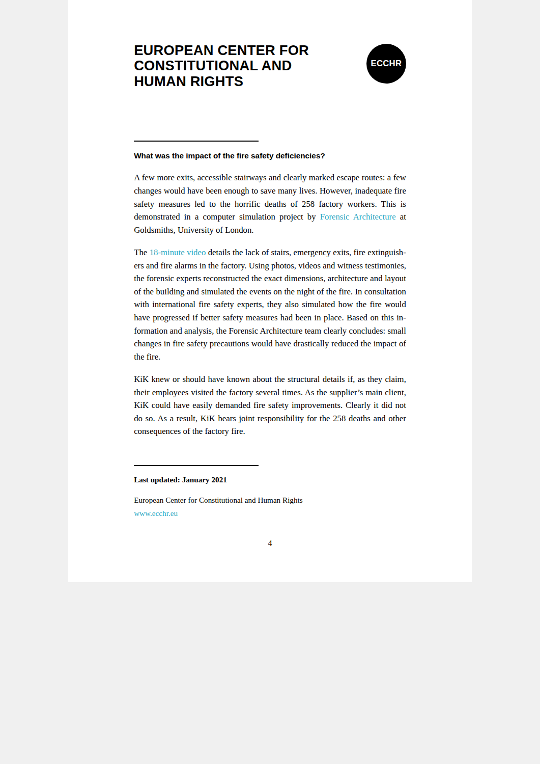European Center for
Constitutional and
Human Rights
ECCHR
What was the impact of the fire safety deficiencies?
A few more exits, accessible stairways and clearly marked escape routes: a few changes would have been enough to save many lives. However, inadequate fire safety measures led to the horrific deaths of 258 factory workers. This is demonstrated in a computer simulation project by Forensic Architecture at Goldsmiths, University of London.
The 18-minute video details the lack of stairs, emergency exits, fire extinguishers and fire alarms in the factory. Using photos, videos and witness testimonies, the forensic experts reconstructed the exact dimensions, architecture and layout of the building and simulated the events on the night of the fire. In consultation with international fire safety experts, they also simulated how the fire would have progressed if better safety measures had been in place. Based on this information and analysis, the Forensic Architecture team clearly concludes: small changes in fire safety precautions would have drastically reduced the impact of the fire.
KiK knew or should have known about the structural details if, as they claim, their employees visited the factory several times. As the supplier’s main client, KiK could have easily demanded fire safety improvements. Clearly it did not do so. As a result, KiK bears joint responsibility for the 258 deaths and other consequences of the factory fire.
Last updated: January 2021
European Center for Constitutional and Human Rights
www.ecchr.eu
4